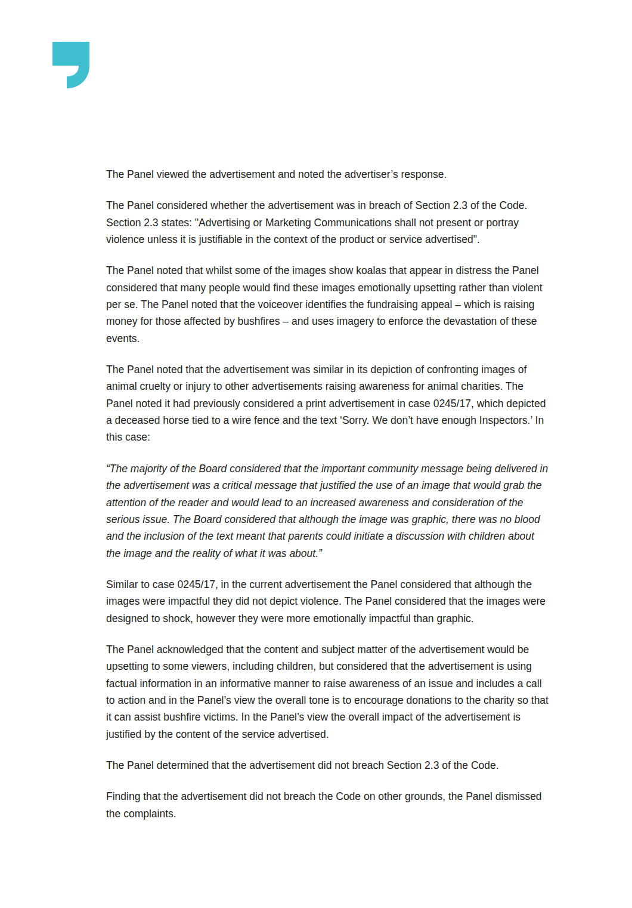The Panel viewed the advertisement and noted the advertiser’s response.
The Panel considered whether the advertisement was in breach of Section 2.3 of the Code. Section 2.3 states: "Advertising or Marketing Communications shall not present or portray violence unless it is justifiable in the context of the product or service advertised".
The Panel noted that whilst some of the images show koalas that appear in distress the Panel considered that many people would find these images emotionally upsetting rather than violent per se. The Panel noted that the voiceover identifies the fundraising appeal – which is raising money for those affected by bushfires – and uses imagery to enforce the devastation of these events.
The Panel noted that the advertisement was similar in its depiction of confronting images of animal cruelty or injury to other advertisements raising awareness for animal charities. The Panel noted it had previously considered a print advertisement in case 0245/17, which depicted a deceased horse tied to a wire fence and the text ‘Sorry. We don’t have enough Inspectors.’ In this case:
“The majority of the Board considered that the important community message being delivered in the advertisement was a critical message that justified the use of an image that would grab the attention of the reader and would lead to an increased awareness and consideration of the serious issue. The Board considered that although the image was graphic, there was no blood and the inclusion of the text meant that parents could initiate a discussion with children about the image and the reality of what it was about.”
Similar to case 0245/17, in the current advertisement the Panel considered that although the images were impactful they did not depict violence. The Panel considered that the images were designed to shock, however they were more emotionally impactful than graphic.
The Panel acknowledged that the content and subject matter of the advertisement would be upsetting to some viewers, including children, but considered that the advertisement is using factual information in an informative manner to raise awareness of an issue and includes a call to action and in the Panel’s view the overall tone is to encourage donations to the charity so that it can assist bushfire victims. In the Panel’s view the overall impact of the advertisement is justified by the content of the service advertised.
The Panel determined that the advertisement did not breach Section 2.3 of the Code.
Finding that the advertisement did not breach the Code on other grounds, the Panel dismissed the complaints.